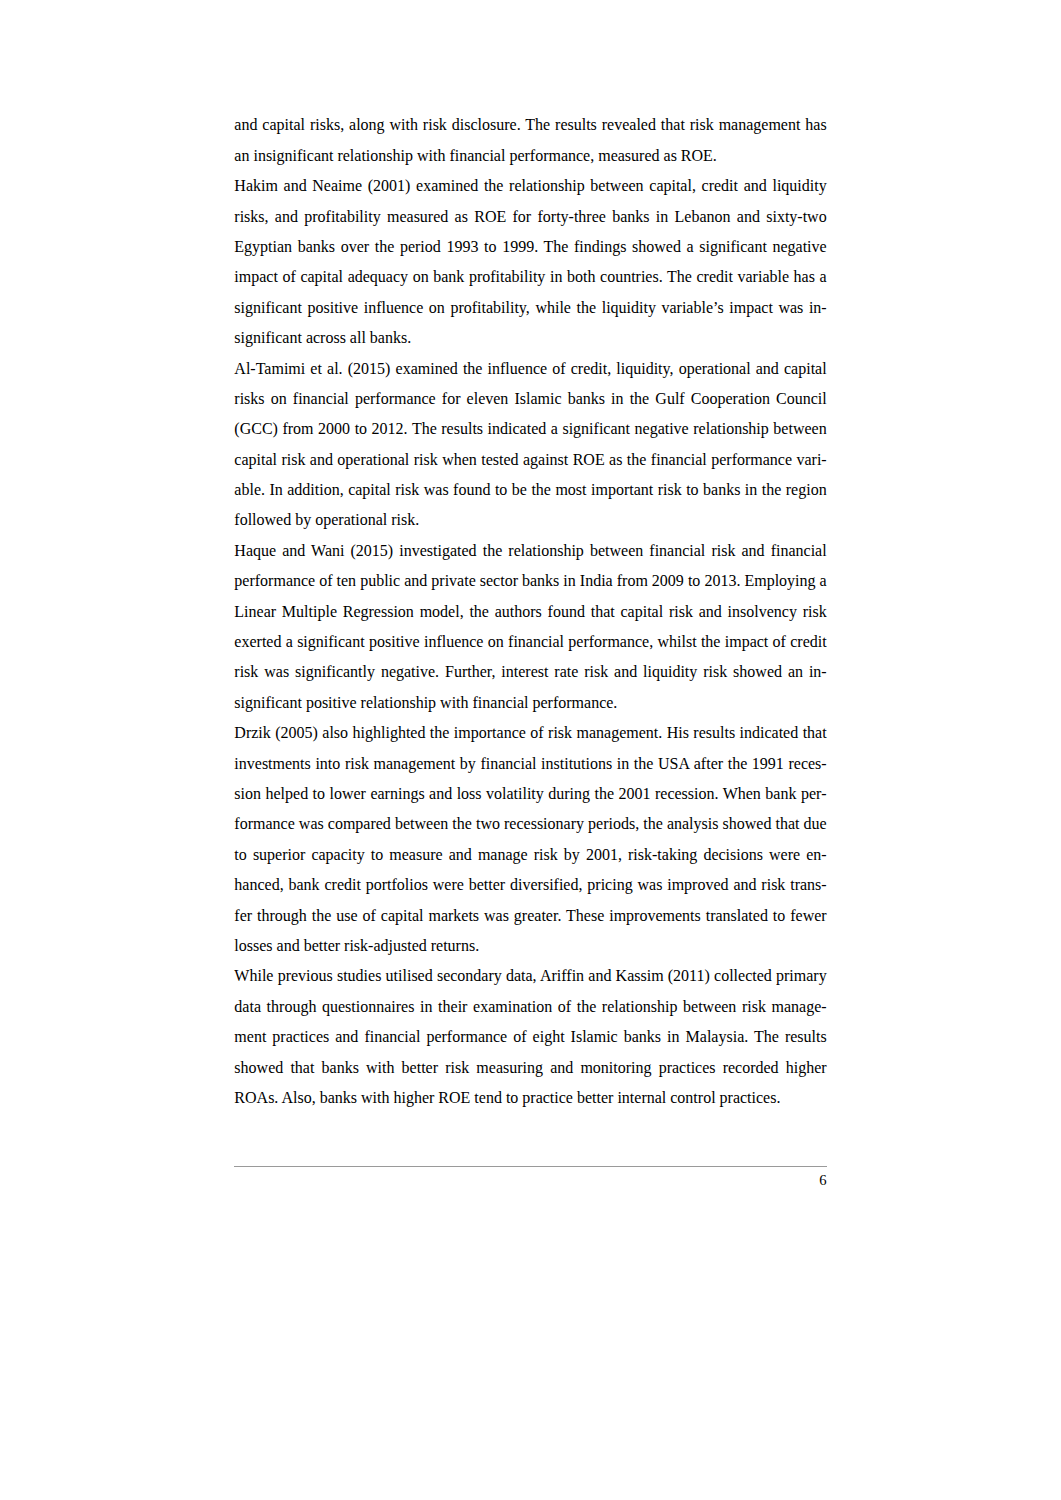and capital risks, along with risk disclosure. The results revealed that risk management has an insignificant relationship with financial performance, measured as ROE.
Hakim and Neaime (2001) examined the relationship between capital, credit and liquidity risks, and profitability measured as ROE for forty-three banks in Lebanon and sixty-two Egyptian banks over the period 1993 to 1999. The findings showed a significant negative impact of capital adequacy on bank profitability in both countries. The credit variable has a significant positive influence on profitability, while the liquidity variable’s impact was insignificant across all banks.
Al-Tamimi et al. (2015) examined the influence of credit, liquidity, operational and capital risks on financial performance for eleven Islamic banks in the Gulf Cooperation Council (GCC) from 2000 to 2012. The results indicated a significant negative relationship between capital risk and operational risk when tested against ROE as the financial performance variable. In addition, capital risk was found to be the most important risk to banks in the region followed by operational risk.
Haque and Wani (2015) investigated the relationship between financial risk and financial performance of ten public and private sector banks in India from 2009 to 2013. Employing a Linear Multiple Regression model, the authors found that capital risk and insolvency risk exerted a significant positive influence on financial performance, whilst the impact of credit risk was significantly negative. Further, interest rate risk and liquidity risk showed an insignificant positive relationship with financial performance.
Drzik (2005) also highlighted the importance of risk management. His results indicated that investments into risk management by financial institutions in the USA after the 1991 recession helped to lower earnings and loss volatility during the 2001 recession. When bank performance was compared between the two recessionary periods, the analysis showed that due to superior capacity to measure and manage risk by 2001, risk-taking decisions were enhanced, bank credit portfolios were better diversified, pricing was improved and risk transfer through the use of capital markets was greater. These improvements translated to fewer losses and better risk-adjusted returns.
While previous studies utilised secondary data, Ariffin and Kassim (2011) collected primary data through questionnaires in their examination of the relationship between risk management practices and financial performance of eight Islamic banks in Malaysia. The results showed that banks with better risk measuring and monitoring practices recorded higher ROAs. Also, banks with higher ROE tend to practice better internal control practices.
6